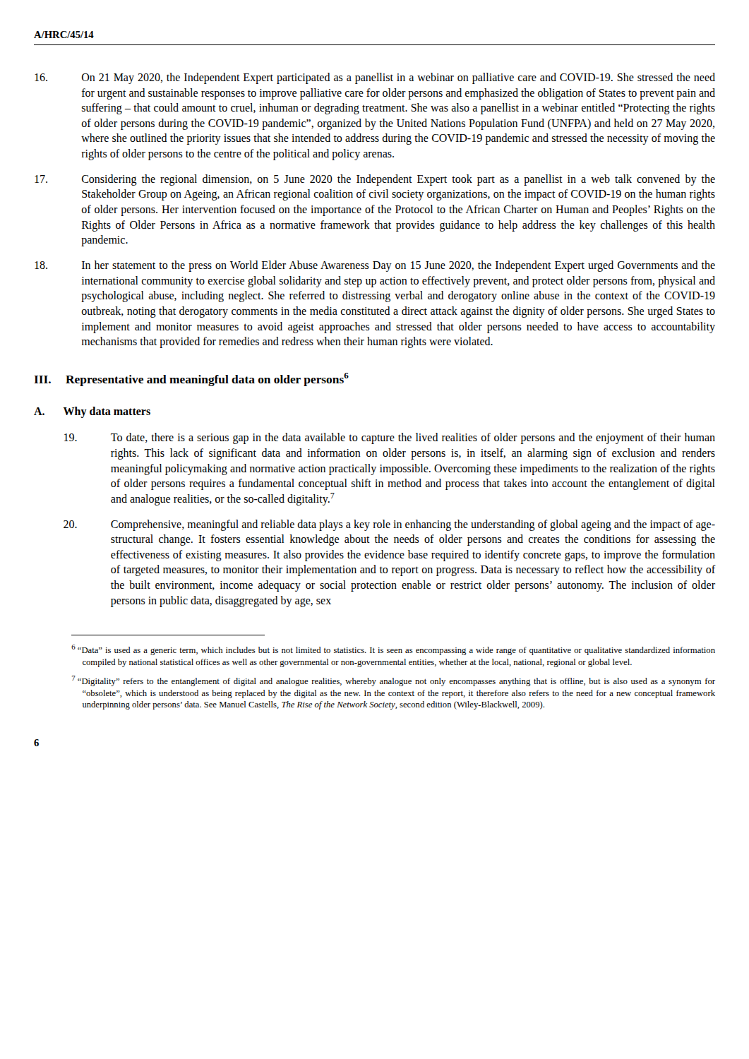A/HRC/45/14
16. On 21 May 2020, the Independent Expert participated as a panellist in a webinar on palliative care and COVID-19. She stressed the need for urgent and sustainable responses to improve palliative care for older persons and emphasized the obligation of States to prevent pain and suffering – that could amount to cruel, inhuman or degrading treatment. She was also a panellist in a webinar entitled “Protecting the rights of older persons during the COVID-19 pandemic”, organized by the United Nations Population Fund (UNFPA) and held on 27 May 2020, where she outlined the priority issues that she intended to address during the COVID-19 pandemic and stressed the necessity of moving the rights of older persons to the centre of the political and policy arenas.
17. Considering the regional dimension, on 5 June 2020 the Independent Expert took part as a panellist in a web talk convened by the Stakeholder Group on Ageing, an African regional coalition of civil society organizations, on the impact of COVID-19 on the human rights of older persons. Her intervention focused on the importance of the Protocol to the African Charter on Human and Peoples’ Rights on the Rights of Older Persons in Africa as a normative framework that provides guidance to help address the key challenges of this health pandemic.
18. In her statement to the press on World Elder Abuse Awareness Day on 15 June 2020, the Independent Expert urged Governments and the international community to exercise global solidarity and step up action to effectively prevent, and protect older persons from, physical and psychological abuse, including neglect. She referred to distressing verbal and derogatory online abuse in the context of the COVID-19 outbreak, noting that derogatory comments in the media constituted a direct attack against the dignity of older persons. She urged States to implement and monitor measures to avoid ageist approaches and stressed that older persons needed to have access to accountability mechanisms that provided for remedies and redress when their human rights were violated.
III. Representative and meaningful data on older persons6
A. Why data matters
19. To date, there is a serious gap in the data available to capture the lived realities of older persons and the enjoyment of their human rights. This lack of significant data and information on older persons is, in itself, an alarming sign of exclusion and renders meaningful policymaking and normative action practically impossible. Overcoming these impediments to the realization of the rights of older persons requires a fundamental conceptual shift in method and process that takes into account the entanglement of digital and analogue realities, or the so-called digitality.7
20. Comprehensive, meaningful and reliable data plays a key role in enhancing the understanding of global ageing and the impact of age-structural change. It fosters essential knowledge about the needs of older persons and creates the conditions for assessing the effectiveness of existing measures. It also provides the evidence base required to identify concrete gaps, to improve the formulation of targeted measures, to monitor their implementation and to report on progress. Data is necessary to reflect how the accessibility of the built environment, income adequacy or social protection enable or restrict older persons’ autonomy. The inclusion of older persons in public data, disaggregated by age, sex
6“Data” is used as a generic term, which includes but is not limited to statistics. It is seen as encompassing a wide range of quantitative or qualitative standardized information compiled by national statistical offices as well as other governmental or non-governmental entities, whether at the local, national, regional or global level.
7“Digitality” refers to the entanglement of digital and analogue realities, whereby analogue not only encompasses anything that is offline, but is also used as a synonym for “obsolete”, which is understood as being replaced by the digital as the new. In the context of the report, it therefore also refers to the need for a new conceptual framework underpinning older persons’ data. See Manuel Castells, The Rise of the Network Society, second edition (Wiley-Blackwell, 2009).
6